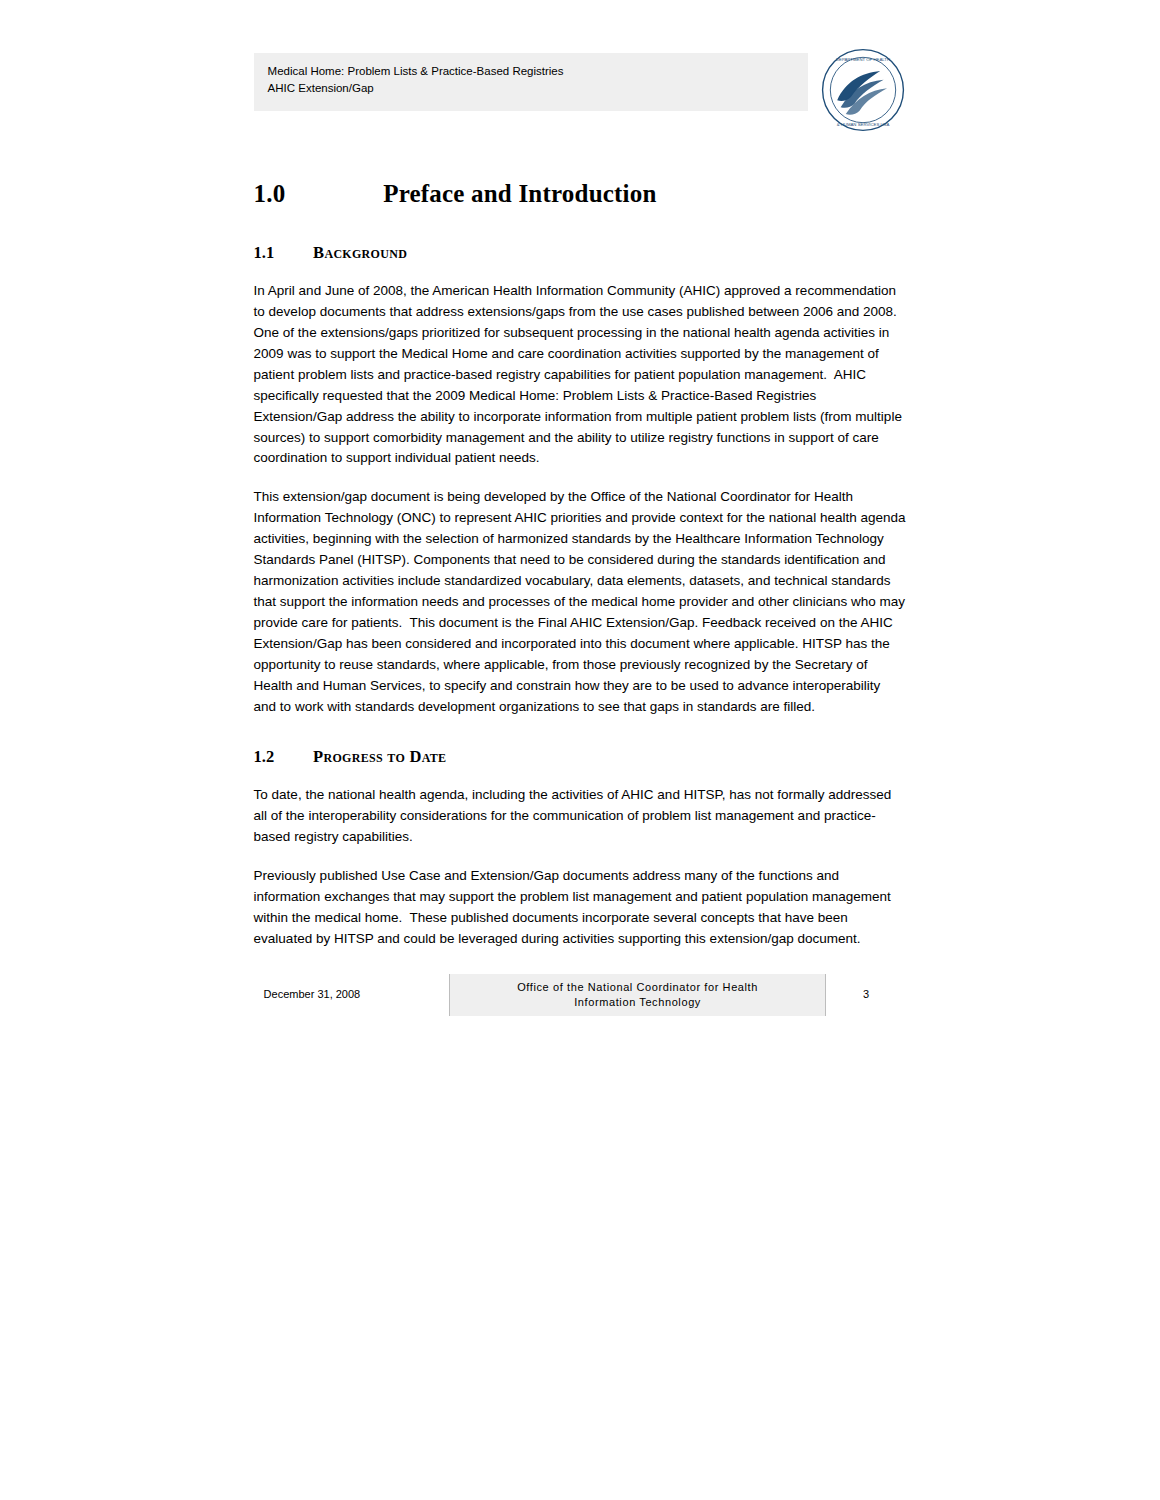Medical Home: Problem Lists & Practice-Based Registries
AHIC Extension/Gap
DEPARTMENT OF HEALTH & HUMAN SERVICES USA
1.0 Preface and Introduction
1.1 Background
In April and June of 2008, the American Health Information Community (AHIC) approved a recommendation to develop documents that address extensions/gaps from the use cases published between 2006 and 2008. One of the extensions/gaps prioritized for subsequent processing in the national health agenda activities in 2009 was to support the Medical Home and care coordination activities supported by the management of patient problem lists and practice-based registry capabilities for patient population management. AHIC specifically requested that the 2009 Medical Home: Problem Lists & Practice-Based Registries Extension/Gap address the ability to incorporate information from multiple patient problem lists (from multiple sources) to support comorbidity management and the ability to utilize registry functions in support of care coordination to support individual patient needs.
This extension/gap document is being developed by the Office of the National Coordinator for Health Information Technology (ONC) to represent AHIC priorities and provide context for the national health agenda activities, beginning with the selection of harmonized standards by the Healthcare Information Technology Standards Panel (HITSP). Components that need to be considered during the standards identification and harmonization activities include standardized vocabulary, data elements, datasets, and technical standards that support the information needs and processes of the medical home provider and other clinicians who may provide care for patients. This document is the Final AHIC Extension/Gap. Feedback received on the AHIC Extension/Gap has been considered and incorporated into this document where applicable. HITSP has the opportunity to reuse standards, where applicable, from those previously recognized by the Secretary of Health and Human Services, to specify and constrain how they are to be used to advance interoperability and to work with standards development organizations to see that gaps in standards are filled.
1.2 Progress to Date
To date, the national health agenda, including the activities of AHIC and HITSP, has not formally addressed all of the interoperability considerations for the communication of problem list management and practice-based registry capabilities.
Previously published Use Case and Extension/Gap documents address many of the functions and information exchanges that may support the problem list management and patient population management within the medical home. These published documents incorporate several concepts that have been evaluated by HITSP and could be leveraged during activities supporting this extension/gap document.
December 31, 2008
Office of the National Coordinator for Health
Information Technology
3